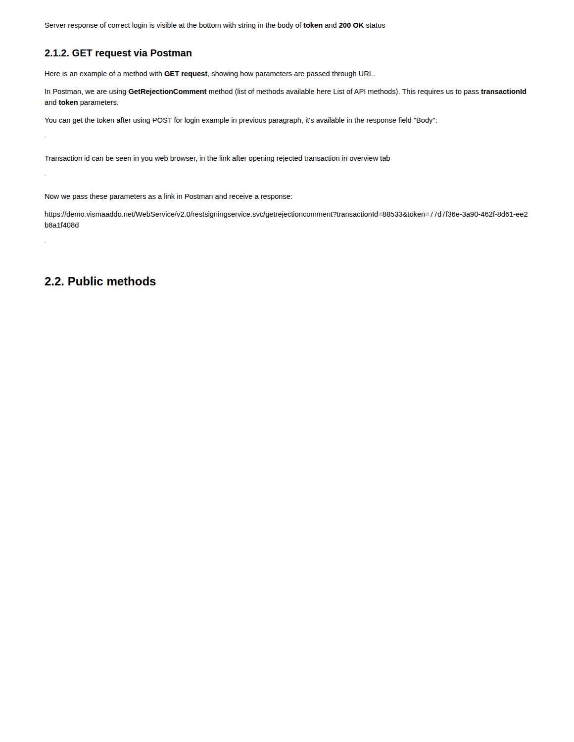Server response of correct login is visible at the bottom with string in the body of token and 200 OK status
2.1.2. GET request via Postman
Here is an example of a method with GET request, showing how parameters are passed through URL.
In Postman, we are using GetRejectionComment method (list of methods available here List of API methods). This requires us to pass transactionId and token parameters.
You can get the token after using POST for login example in previous paragraph, it's available in the response field "Body":
Transaction id can be seen in you web browser, in the link after opening rejected transaction in overview tab
Now we pass these parameters as a link in Postman and receive a response:
https://demo.vismaaddo.net/WebService/v2.0/restsigningservice.svc/getrejectioncomment?transactionId=88533&token=77d7f36e-3a90-462f-8d61-ee2b8a1f408d
2.2. Public methods